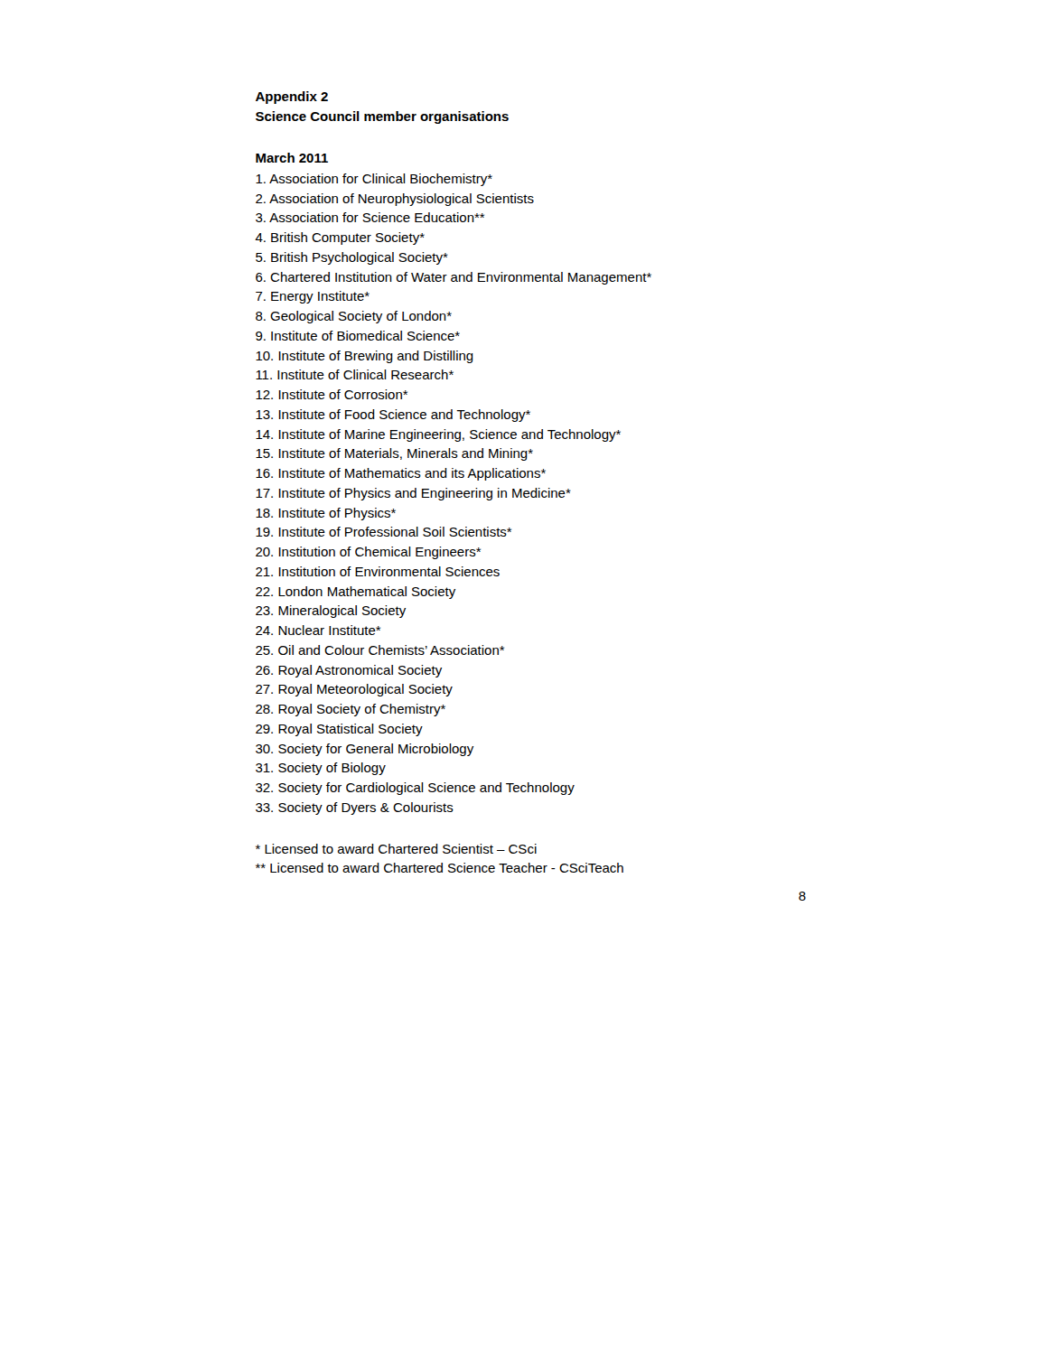Appendix 2
Science Council member organisations
March 2011
1. Association for Clinical Biochemistry*
2. Association of Neurophysiological Scientists
3. Association for Science Education**
4. British Computer Society*
5. British Psychological Society*
6. Chartered Institution of Water and Environmental Management*
7. Energy Institute*
8. Geological Society of London*
9. Institute of Biomedical Science*
10. Institute of Brewing and Distilling
11. Institute of Clinical Research*
12. Institute of Corrosion*
13. Institute of Food Science and Technology*
14. Institute of Marine Engineering, Science and Technology*
15. Institute of Materials, Minerals and Mining*
16. Institute of Mathematics and its Applications*
17. Institute of Physics and Engineering in Medicine*
18. Institute of Physics*
19. Institute of Professional Soil Scientists*
20. Institution of Chemical Engineers*
21. Institution of Environmental Sciences
22. London Mathematical Society
23. Mineralogical Society
24. Nuclear Institute*
25. Oil and Colour Chemists’ Association*
26. Royal Astronomical Society
27. Royal Meteorological Society
28. Royal Society of Chemistry*
29. Royal Statistical Society
30. Society for General Microbiology
31. Society of Biology
32. Society for Cardiological Science and Technology
33. Society of Dyers & Colourists
* Licensed to award Chartered Scientist – CSci
** Licensed to award Chartered Science Teacher - CSciTeach
8